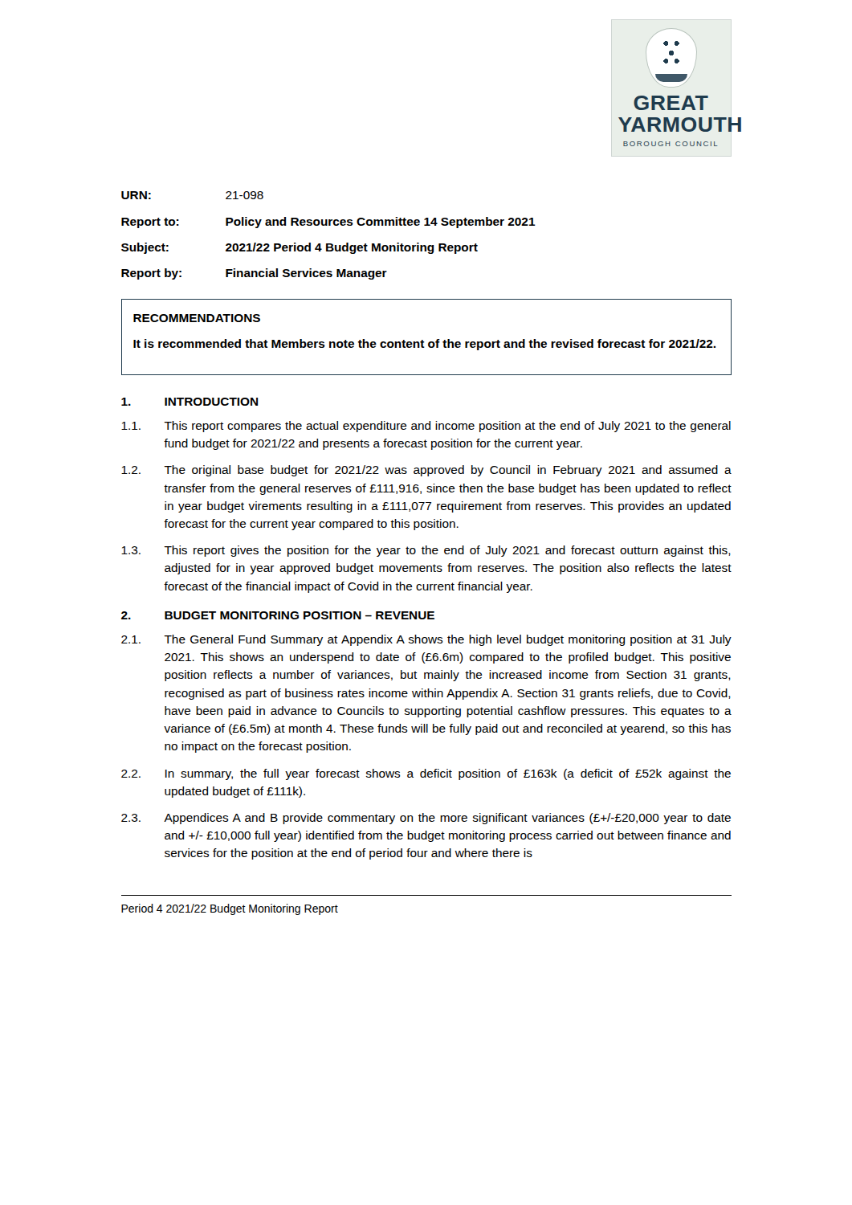GREAT YARMOUTH
BOROUGH COUNCIL
| URN: | 21-098 |
| Report to: | Policy and Resources Committee 14 September 2021 |
| Subject: | 2021/22 Period 4 Budget Monitoring Report |
| Report by: | Financial Services Manager |
RECOMMENDATIONS
It is recommended that Members note the content of the report and the revised forecast for 2021/22.
1. INTRODUCTION
1.1. This report compares the actual expenditure and income position at the end of July 2021 to the general fund budget for 2021/22 and presents a forecast position for the current year.
1.2. The original base budget for 2021/22 was approved by Council in February 2021 and assumed a transfer from the general reserves of £111,916, since then the base budget has been updated to reflect in year budget virements resulting in a £111,077 requirement from reserves. This provides an updated forecast for the current year compared to this position.
1.3. This report gives the position for the year to the end of July 2021 and forecast outturn against this, adjusted for in year approved budget movements from reserves. The position also reflects the latest forecast of the financial impact of Covid in the current financial year.
2. BUDGET MONITORING POSITION – REVENUE
2.1. The General Fund Summary at Appendix A shows the high level budget monitoring position at 31 July 2021. This shows an underspend to date of (£6.6m) compared to the profiled budget. This positive position reflects a number of variances, but mainly the increased income from Section 31 grants, recognised as part of business rates income within Appendix A. Section 31 grants reliefs, due to Covid, have been paid in advance to Councils to supporting potential cashflow pressures. This equates to a variance of (£6.5m) at month 4. These funds will be fully paid out and reconciled at yearend, so this has no impact on the forecast position.
2.2. In summary, the full year forecast shows a deficit position of £163k (a deficit of £52k against the updated budget of £111k).
2.3. Appendices A and B provide commentary on the more significant variances (£+/-£20,000 year to date and +/- £10,000 full year) identified from the budget monitoring process carried out between finance and services for the position at the end of period four and where there is
Period 4 2021/22 Budget Monitoring Report